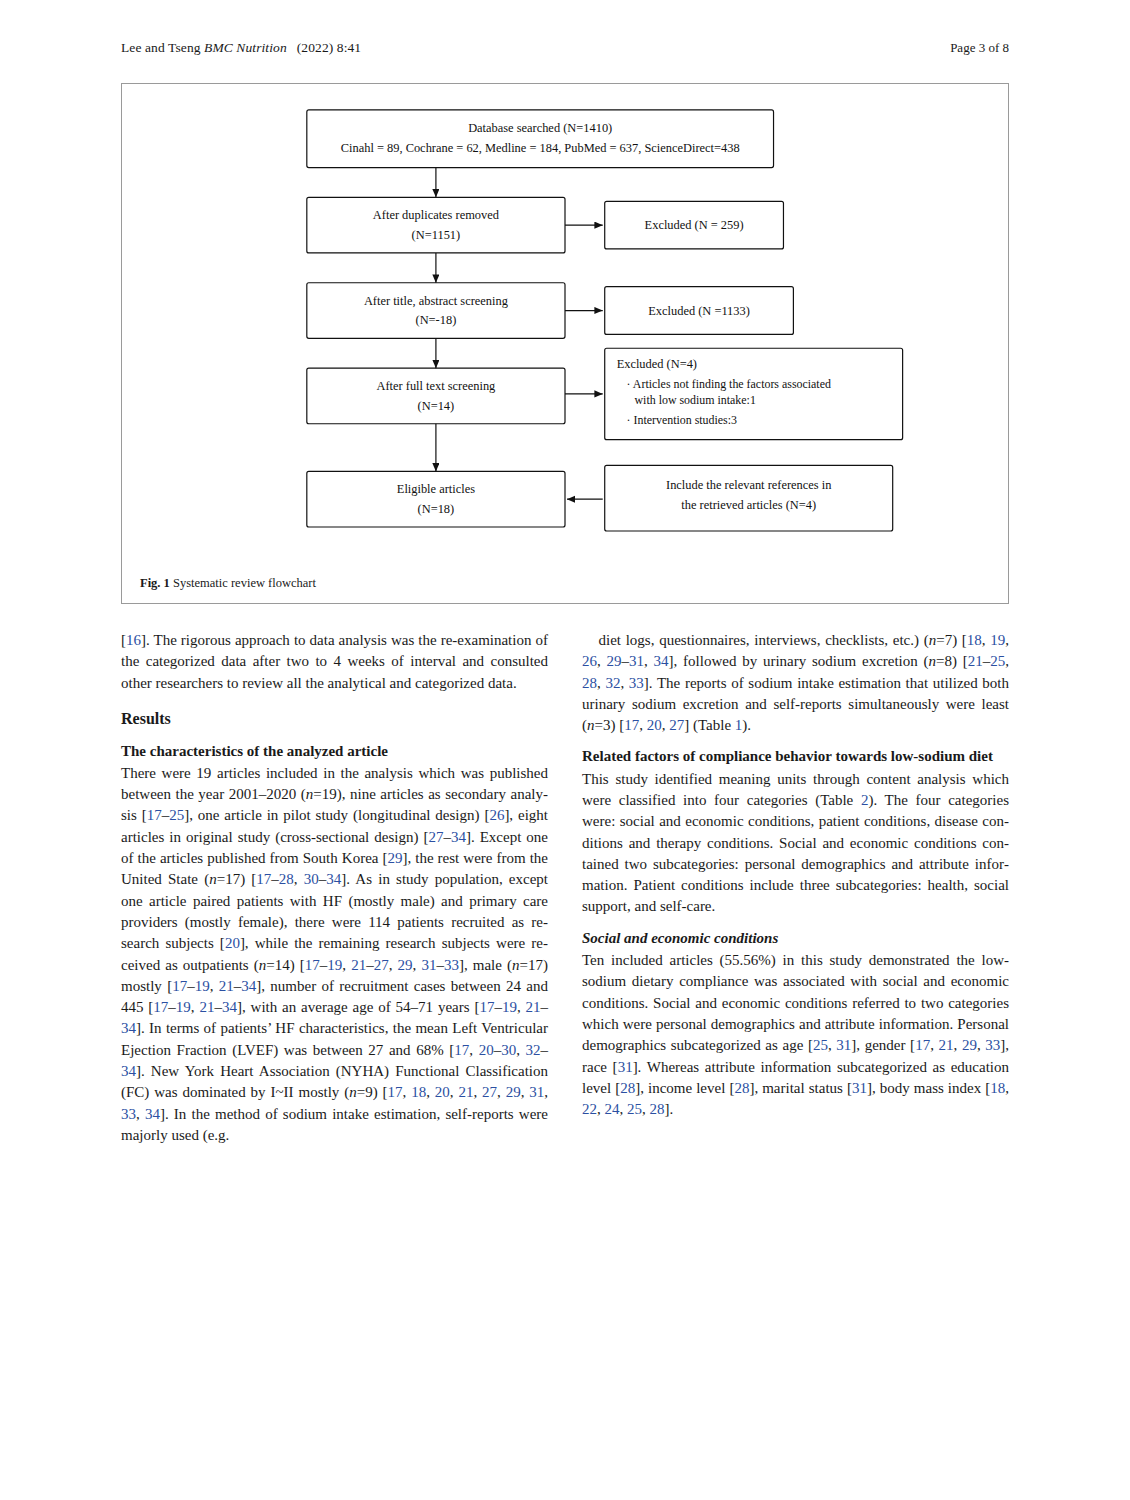Lee and Tseng BMC Nutrition(2022) 8:41
Page 3 of 8
Database searched (N=1410) Cinahl = 89, Cochrane = 62, Medline = 184, PubMed = 637, ScienceDirect=438 After duplicates removed (N=1151) Excluded (N = 259) After title, abstract screening (N=-18) Excluded (N =1133) After full text screening (N=14) Excluded (N=4) · Articles not finding the factors associated with low sodium intake:1 · Intervention studies:3 Eligible articles (N=18) Include the relevant references in the retrieved articles (N=4)
Fig. 1 Systematic review flowchart
[16]. The rigorous approach to data analysis was the re-examination of the categorized data after two to 4 weeks of interval and consulted other researchers to review all the analytical and categorized data.
Results
The characteristics of the analyzed article
There were 19 articles included in the analysis which was published between the year 2001–2020 (n=19), nine articles as secondary analysis [17–25], one article in pilot study (longitudinal design) [26], eight articles in original study (cross-sectional design) [27–34]. Except one of the articles published from South Korea [29], the rest were from the United State (n=17) [17–28, 30–34]. As in study population, except one article paired patients with HF (mostly male) and primary care providers (mostly female), there were 114 patients recruited as research subjects [20], while the remaining research subjects were received as outpatients (n=14) [17–19, 21–27, 29, 31–33], male (n=17) mostly [17–19, 21–34], number of recruitment cases between 24 and 445 [17–19, 21–34], with an average age of 54–71 years [17–19, 21–34]. In terms of patients’ HF characteristics, the mean Left Ventricular Ejection Fraction (LVEF) was between 27 and 68% [17, 20–30, 32–34]. New York Heart Association (NYHA) Functional Classification (FC) was dominated by I~II mostly (n=9) [17, 18, 20, 21, 27, 29, 31, 33, 34]. In the method of sodium intake estimation, self-reports were majorly used (e.g.
diet logs, questionnaires, interviews, checklists, etc.) (n=7) [18, 19, 26, 29–31, 34], followed by urinary sodium excretion (n=8) [21–25, 28, 32, 33]. The reports of sodium intake estimation that utilized both urinary sodium excretion and self-reports simultaneously were least (n=3) [17, 20, 27] (Table 1).
Related factors of compliance behavior towards low-sodium diet
This study identified meaning units through content analysis which were classified into four categories (Table 2). The four categories were: social and economic conditions, patient conditions, disease conditions and therapy conditions. Social and economic conditions contained two subcategories: personal demographics and attribute information. Patient conditions include three subcategories: health, social support, and self-care.
Social and economic conditions
Ten included articles (55.56%) in this study demonstrated the low-sodium dietary compliance was associated with social and economic conditions. Social and economic conditions referred to two categories which were personal demographics and attribute information. Personal demographics subcategorized as age [25, 31], gender [17, 21, 29, 33], race [31]. Whereas attribute information subcategorized as education level [28], income level [28], marital status [31], body mass index [18, 22, 24, 25, 28].